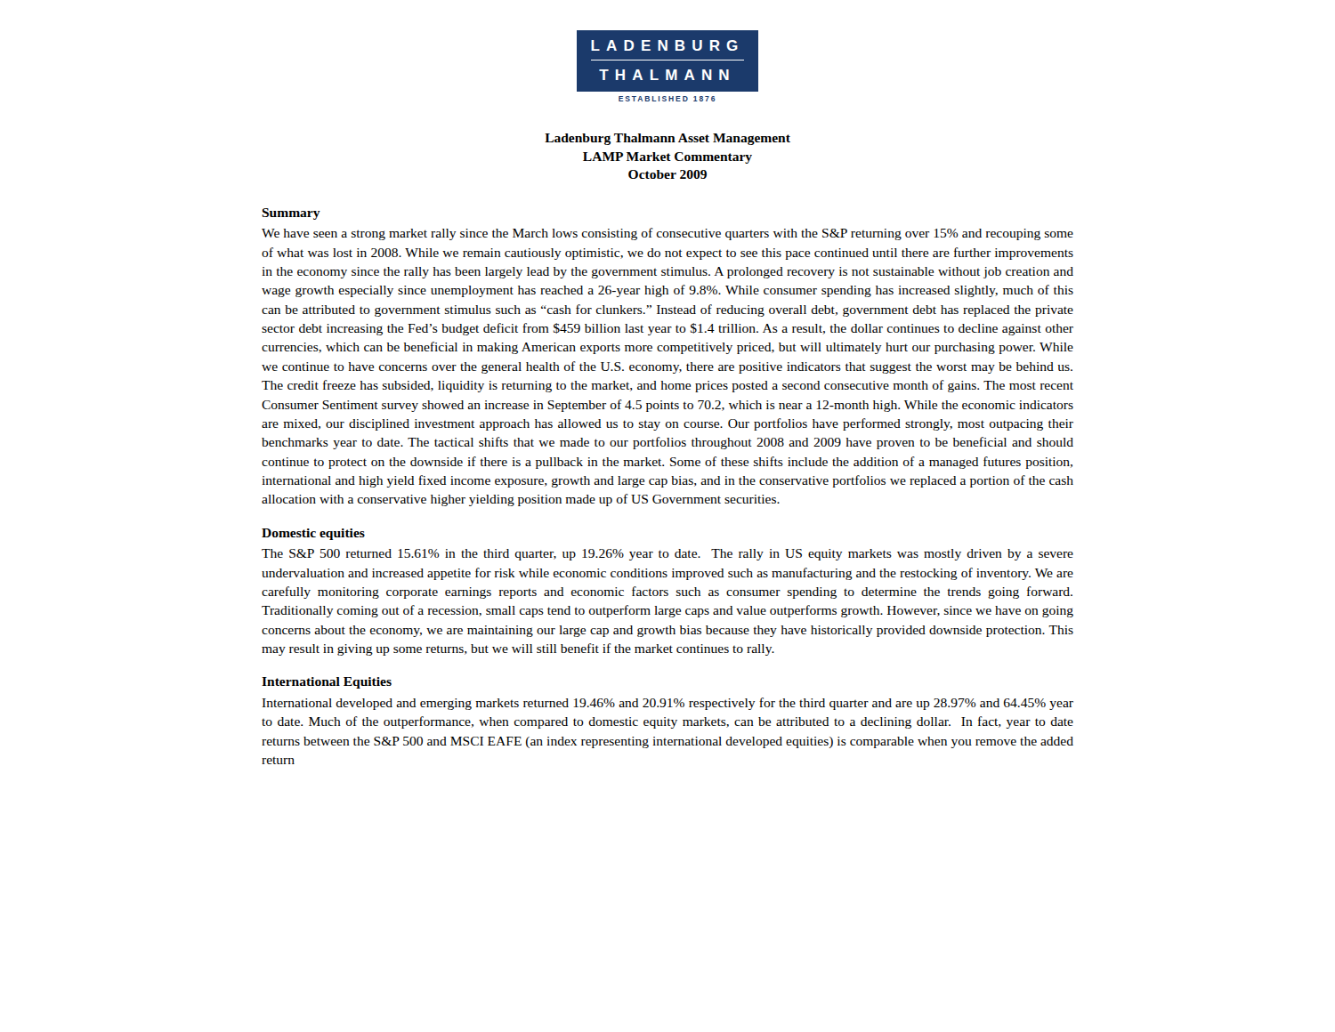LADENBURG THALMANN
ESTABLISHED 1876
Ladenburg Thalmann Asset Management
LAMP Market Commentary
October 2009
Summary
We have seen a strong market rally since the March lows consisting of consecutive quarters with the S&P returning over 15% and recouping some of what was lost in 2008. While we remain cautiously optimistic, we do not expect to see this pace continued until there are further improvements in the economy since the rally has been largely lead by the government stimulus. A prolonged recovery is not sustainable without job creation and wage growth especially since unemployment has reached a 26-year high of 9.8%. While consumer spending has increased slightly, much of this can be attributed to government stimulus such as “cash for clunkers.” Instead of reducing overall debt, government debt has replaced the private sector debt increasing the Fed’s budget deficit from $459 billion last year to $1.4 trillion. As a result, the dollar continues to decline against other currencies, which can be beneficial in making American exports more competitively priced, but will ultimately hurt our purchasing power. While we continue to have concerns over the general health of the U.S. economy, there are positive indicators that suggest the worst may be behind us. The credit freeze has subsided, liquidity is returning to the market, and home prices posted a second consecutive month of gains. The most recent Consumer Sentiment survey showed an increase in September of 4.5 points to 70.2, which is near a 12-month high. While the economic indicators are mixed, our disciplined investment approach has allowed us to stay on course. Our portfolios have performed strongly, most outpacing their benchmarks year to date. The tactical shifts that we made to our portfolios throughout 2008 and 2009 have proven to be beneficial and should continue to protect on the downside if there is a pullback in the market. Some of these shifts include the addition of a managed futures position, international and high yield fixed income exposure, growth and large cap bias, and in the conservative portfolios we replaced a portion of the cash allocation with a conservative higher yielding position made up of US Government securities.
Domestic equities
The S&P 500 returned 15.61% in the third quarter, up 19.26% year to date. The rally in US equity markets was mostly driven by a severe undervaluation and increased appetite for risk while economic conditions improved such as manufacturing and the restocking of inventory. We are carefully monitoring corporate earnings reports and economic factors such as consumer spending to determine the trends going forward. Traditionally coming out of a recession, small caps tend to outperform large caps and value outperforms growth. However, since we have on going concerns about the economy, we are maintaining our large cap and growth bias because they have historically provided downside protection. This may result in giving up some returns, but we will still benefit if the market continues to rally.
International Equities
International developed and emerging markets returned 19.46% and 20.91% respectively for the third quarter and are up 28.97% and 64.45% year to date. Much of the outperformance, when compared to domestic equity markets, can be attributed to a declining dollar. In fact, year to date returns between the S&P 500 and MSCI EAFE (an index representing international developed equities) is comparable when you remove the added return